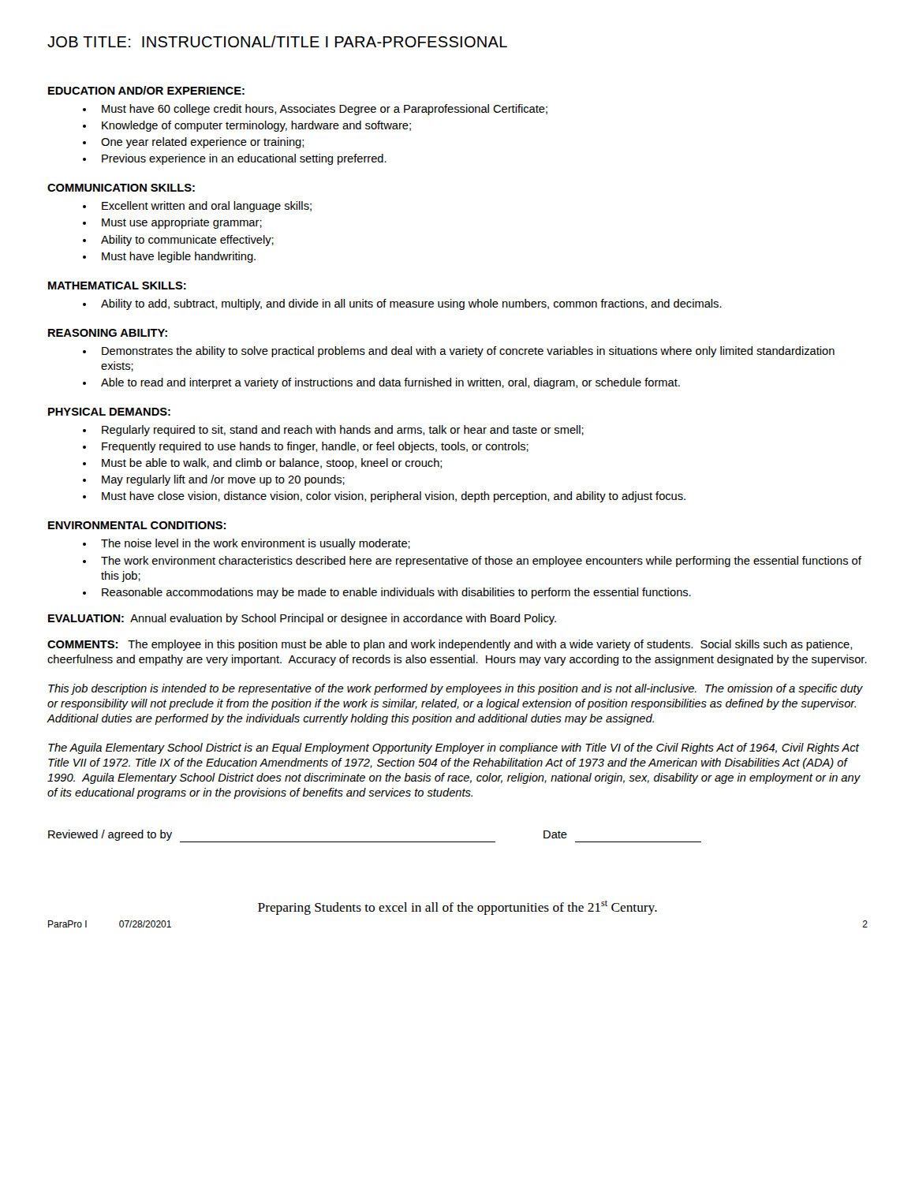JOB TITLE: INSTRUCTIONAL/TITLE I PARA-PROFESSIONAL
EDUCATION AND/OR EXPERIENCE:
Must have 60 college credit hours, Associates Degree or a Paraprofessional Certificate;
Knowledge of computer terminology, hardware and software;
One year related experience or training;
Previous experience in an educational setting preferred.
COMMUNICATION SKILLS:
Excellent written and oral language skills;
Must use appropriate grammar;
Ability to communicate effectively;
Must have legible handwriting.
MATHEMATICAL SKILLS:
Ability to add, subtract, multiply, and divide in all units of measure using whole numbers, common fractions, and decimals.
REASONING ABILITY:
Demonstrates the ability to solve practical problems and deal with a variety of concrete variables in situations where only limited standardization exists;
Able to read and interpret a variety of instructions and data furnished in written, oral, diagram, or schedule format.
PHYSICAL DEMANDS:
Regularly required to sit, stand and reach with hands and arms, talk or hear and taste or smell;
Frequently required to use hands to finger, handle, or feel objects, tools, or controls;
Must be able to walk, and climb or balance, stoop, kneel or crouch;
May regularly lift and /or move up to 20 pounds;
Must have close vision, distance vision, color vision, peripheral vision, depth perception, and ability to adjust focus.
ENVIRONMENTAL CONDITIONS:
The noise level in the work environment is usually moderate;
The work environment characteristics described here are representative of those an employee encounters while performing the essential functions of this job;
Reasonable accommodations may be made to enable individuals with disabilities to perform the essential functions.
EVALUATION: Annual evaluation by School Principal or designee in accordance with Board Policy.
COMMENTS: The employee in this position must be able to plan and work independently and with a wide variety of students. Social skills such as patience, cheerfulness and empathy are very important. Accuracy of records is also essential. Hours may vary according to the assignment designated by the supervisor.
This job description is intended to be representative of the work performed by employees in this position and is not all-inclusive. The omission of a specific duty or responsibility will not preclude it from the position if the work is similar, related, or a logical extension of position responsibilities as defined by the supervisor. Additional duties are performed by the individuals currently holding this position and additional duties may be assigned.
The Aguila Elementary School District is an Equal Employment Opportunity Employer in compliance with Title VI of the Civil Rights Act of 1964, Civil Rights Act Title VII of 1972. Title IX of the Education Amendments of 1972, Section 504 of the Rehabilitation Act of 1973 and the American with Disabilities Act (ADA) of 1990. Aguila Elementary School District does not discriminate on the basis of race, color, religion, national origin, sex, disability or age in employment or in any of its educational programs or in the provisions of benefits and services to students.
Reviewed / agreed to by Date
Preparing Students to excel in all of the opportunities of the 21st Century.
ParaPro I 07/28/20201
2